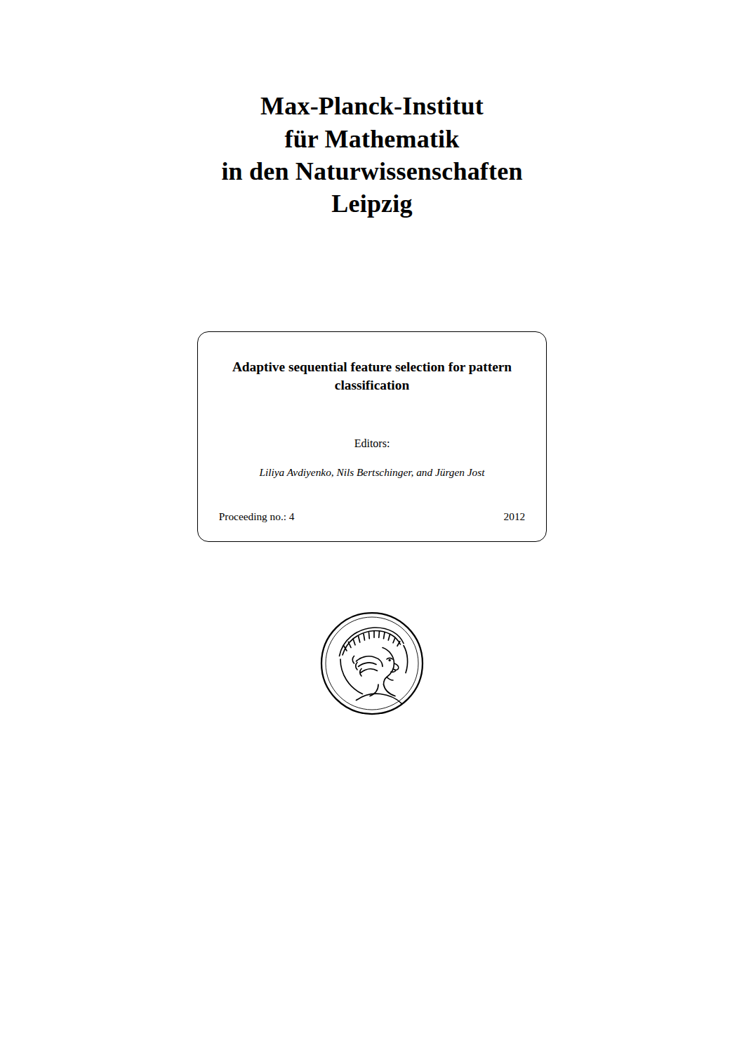Max-Planck-Institut
für Mathematik
in den Naturwissenschaften
Leipzig
Adaptive sequential feature selection for pattern
classification
Editors:
Liliya Avdiyenko, Nils Bertschinger, and Jürgen Jost
Proceeding no.: 4 2012